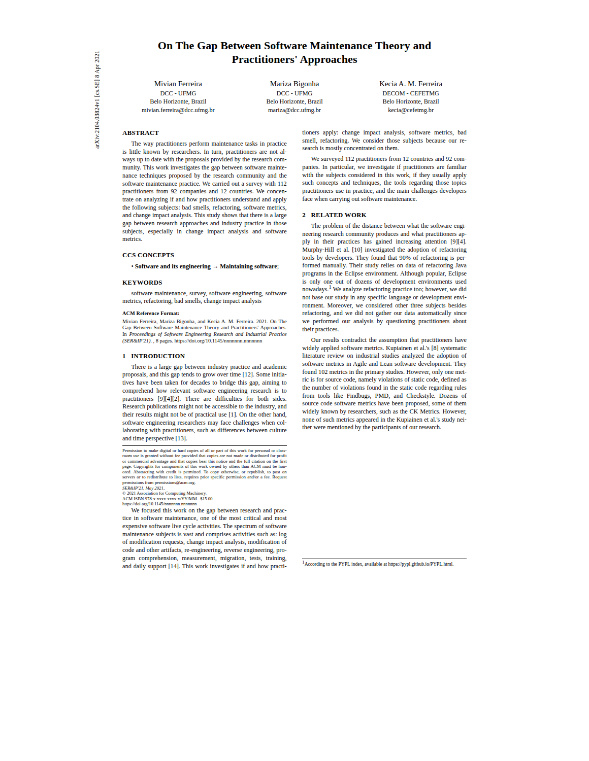arXiv:2104.03824v1 [cs.SE] 8 Apr 2021
On The Gap Between Software Maintenance Theory and
Practitioners' Approaches
Mivian Ferreira
DCC - UFMG
Belo Horizonte, Brazil
mivian.ferreira@dcc.ufmg.br
Mariza Bigonha
DCC - UFMG
Belo Horizonte, Brazil
mariza@dcc.ufmg.br
Kecia A. M. Ferreira
DECOM - CEFETMG
Belo Horizonte, Brazil
kecia@cefetmg.br
ABSTRACT
The way practitioners perform maintenance tasks in practice is little known by researchers. In turn, practitioners are not always up to date with the proposals provided by the research community. This work investigates the gap between software maintenance techniques proposed by the research community and the software maintenance practice. We carried out a survey with 112 practitioners from 92 companies and 12 countries. We concentrate on analyzing if and how practitioners understand and apply the following subjects: bad smells, refactoring, software metrics, and change impact analysis. This study shows that there is a large gap between research approaches and industry practice in those subjects, especially in change impact analysis and software metrics.
CCS CONCEPTS
• Software and its engineering → Maintaining software;
KEYWORDS
software maintenance, survey, software engineering, software metrics, refactoring, bad smells, change impact analysis
ACM Reference Format:
Mivian Ferreira, Mariza Bigonha, and Kecia A. M. Ferreira. 2021. On The Gap Between Software Maintenance Theory and Practitioners' Approaches. In Proceedings of Software Engineering Research and Industrial Practice (SER&IP'21). , 8 pages. https://doi.org/10.1145/nnnnnnn.nnnnnnn
1 INTRODUCTION
There is a large gap between industry practice and academic proposals, and this gap tends to grow over time [12]. Some initiatives have been taken for decades to bridge this gap, aiming to comprehend how relevant software engineering research is to practitioners [9][4][2]. There are difficulties for both sides. Research publications might not be accessible to the industry, and their results might not be of practical use [1]. On the other hand, software engineering researchers may face challenges when collaborating with practitioners, such as differences between culture and time perspective [13].
Permission to make digital or hard copies of all or part of this work for personal or classroom use is granted without fee provided that copies are not made or distributed for profit or commercial advantage and that copies bear this notice and the full citation on the first page. Copyrights for components of this work owned by others than ACM must be honored. Abstracting with credit is permitted. To copy otherwise, or republish, to post on servers or to redistribute to lists, requires prior specific permission and/or a fee. Request permissions from permissions@acm.org.
SER&IP'21, May 2021,
© 2021 Association for Computing Machinery.
ACM ISBN 978-x-xxxx-xxxx-x/YY/MM...$15.00
https://doi.org/10.1145/nnnnnnn.nnnnnnn
We focused this work on the gap between research and practice in software maintenance, one of the most critical and most expensive software live cycle activities. The spectrum of software maintenance subjects is vast and comprises activities such as: log of modification requests, change impact analysis, modification of code and other artifacts, re-engineering, reverse engineering, program comprehension, measurement, migration, tests, training, and daily support [14]. This work investigates if and how practitioners apply: change impact analysis, software metrics, bad smell, refactoring. We consider those subjects because our research is mostly concentrated on them.
We surveyed 112 practitioners from 12 countries and 92 companies. In particular, we investigate if practitioners are familiar with the subjects considered in this work, if they usually apply such concepts and techniques, the tools regarding those topics practitioners use in practice, and the main challenges developers face when carrying out software maintenance.
2 RELATED WORK
The problem of the distance between what the software engineering research community produces and what practitioners apply in their practices has gained increasing attention [9][4]. Murphy-Hill et al. [10] investigated the adoption of refactoring tools by developers. They found that 90% of refactoring is performed manually. Their study relies on data of refactoring Java programs in the Eclipse environment. Although popular, Eclipse is only one out of dozens of development environments used nowadays.1 We analyze refactoring practice too; however, we did not base our study in any specific language or development environment. Moreover, we considered other three subjects besides refactoring, and we did not gather our data automatically since we performed our analysis by questioning practitioners about their practices.
Our results contradict the assumption that practitioners have widely applied software metrics. Kupiainen et al.'s [8] systematic literature review on industrial studies analyzed the adoption of software metrics in Agile and Lean software development. They found 102 metrics in the primary studies. However, only one metric is for source code, namely violations of static code, defined as the number of violations found in the static code regarding rules from tools like Findbugs, PMD, and Checkstyle. Dozens of source code software metrics have been proposed, some of them widely known by researchers, such as the CK Metrics. However, none of such metrics appeared in the Kupiainen et al.'s study neither were mentioned by the participants of our research.
1According to the PYPL index, available at https://pypl.github.io/PYPL.html.